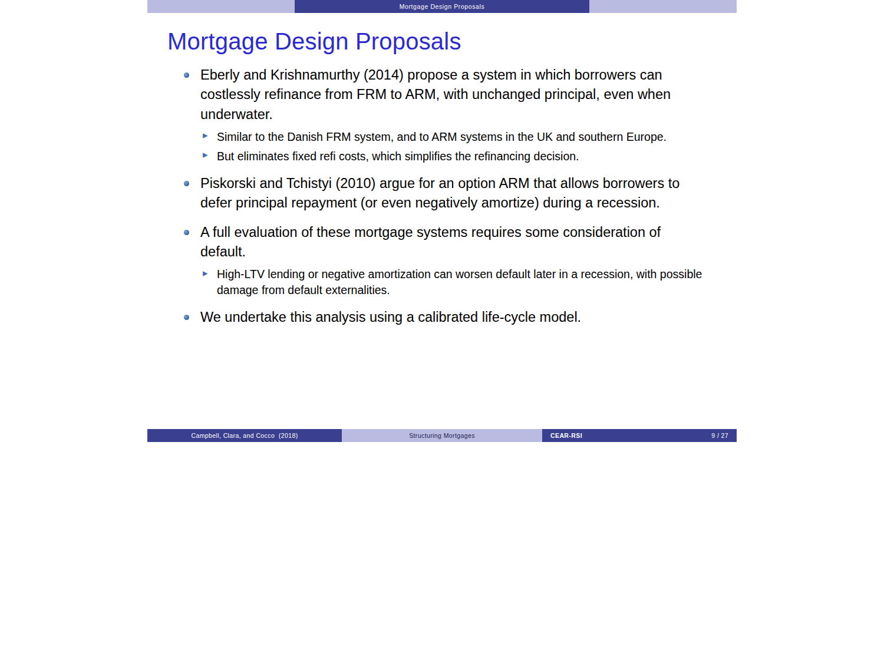Mortgage Design Proposals
Mortgage Design Proposals
Eberly and Krishnamurthy (2014) propose a system in which borrowers can costlessly refinance from FRM to ARM, with unchanged principal, even when underwater.
Similar to the Danish FRM system, and to ARM systems in the UK and southern Europe.
But eliminates fixed refi costs, which simplifies the refinancing decision.
Piskorski and Tchistyi (2010) argue for an option ARM that allows borrowers to defer principal repayment (or even negatively amortize) during a recession.
A full evaluation of these mortgage systems requires some consideration of default.
High-LTV lending or negative amortization can worsen default later in a recession, with possible damage from default externalities.
We undertake this analysis using a calibrated life-cycle model.
Campbell, Clara, and Cocco (2018)
Structuring Mortgages
CEAR-RSI 9 / 27